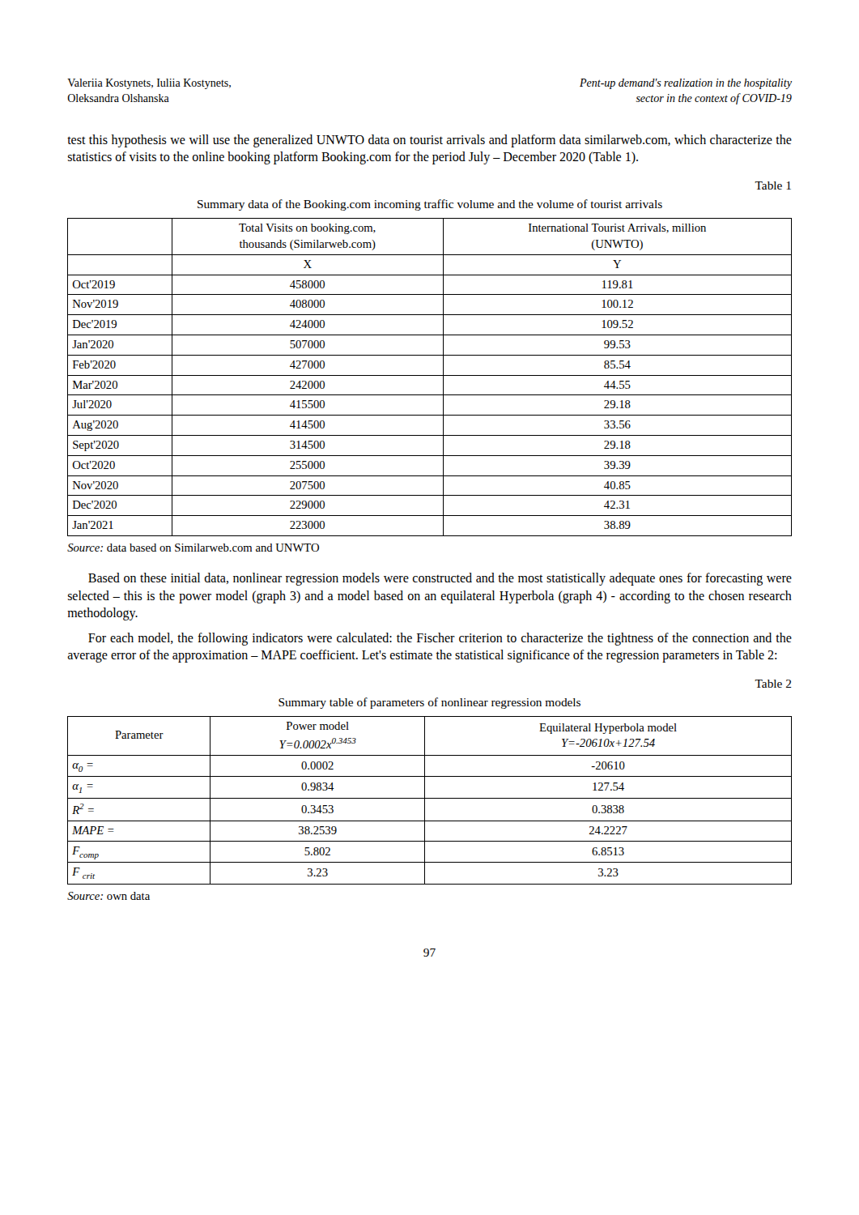Valeriia Kostynets, Iuliia Kostynets,
Oleksandra Olshanska
Pent-up demand's realization in the hospitality
sector in the context of COVID-19
test this hypothesis we will use the generalized UNWTO data on tourist arrivals and platform data similarweb.com, which characterize the statistics of visits to the online booking platform Booking.com for the period July – December 2020 (Table 1).
Table 1
Summary data of the Booking.com incoming traffic volume and the volume of tourist arrivals
| | Total Visits on booking.com, thousands (Similarweb.com) | International Tourist Arrivals, million (UNWTO) |
| | X | Y |
| Oct'2019 | 458000 | 119.81 |
| Nov'2019 | 408000 | 100.12 |
| Dec'2019 | 424000 | 109.52 |
| Jan'2020 | 507000 | 99.53 |
| Feb'2020 | 427000 | 85.54 |
| Mar'2020 | 242000 | 44.55 |
| Jul'2020 | 415500 | 29.18 |
| Aug'2020 | 414500 | 33.56 |
| Sept'2020 | 314500 | 29.18 |
| Oct'2020 | 255000 | 39.39 |
| Nov'2020 | 207500 | 40.85 |
| Dec'2020 | 229000 | 42.31 |
| Jan'2021 | 223000 | 38.89 |
Source: data based on Similarweb.com and UNWTO
Based on these initial data, nonlinear regression models were constructed and the most statistically adequate ones for forecasting were selected – this is the power model (graph 3) and a model based on an equilateral Hyperbola (graph 4) - according to the chosen research methodology.
For each model, the following indicators were calculated: the Fischer criterion to characterize the tightness of the connection and the average error of the approximation – MAPE coefficient. Let's estimate the statistical significance of the regression parameters in Table 2:
Table 2
Summary table of parameters of nonlinear regression models
| Parameter | Power model Y=0.0002x 0.3453 | Equilateral Hyperbola model Y=-20610x+127.54 |
| --- | --- | --- |
| α 0 = | 0.0002 | -20610 |
| α 1 = | 0.9834 | 127.54 |
| R 2 = | 0.3453 | 0.3838 |
| MAPE = | 38.2539 | 24.2227 |
| F comp | 5.802 | 6.8513 |
| F crit | 3.23 | 3.23 |
Source: own data
97